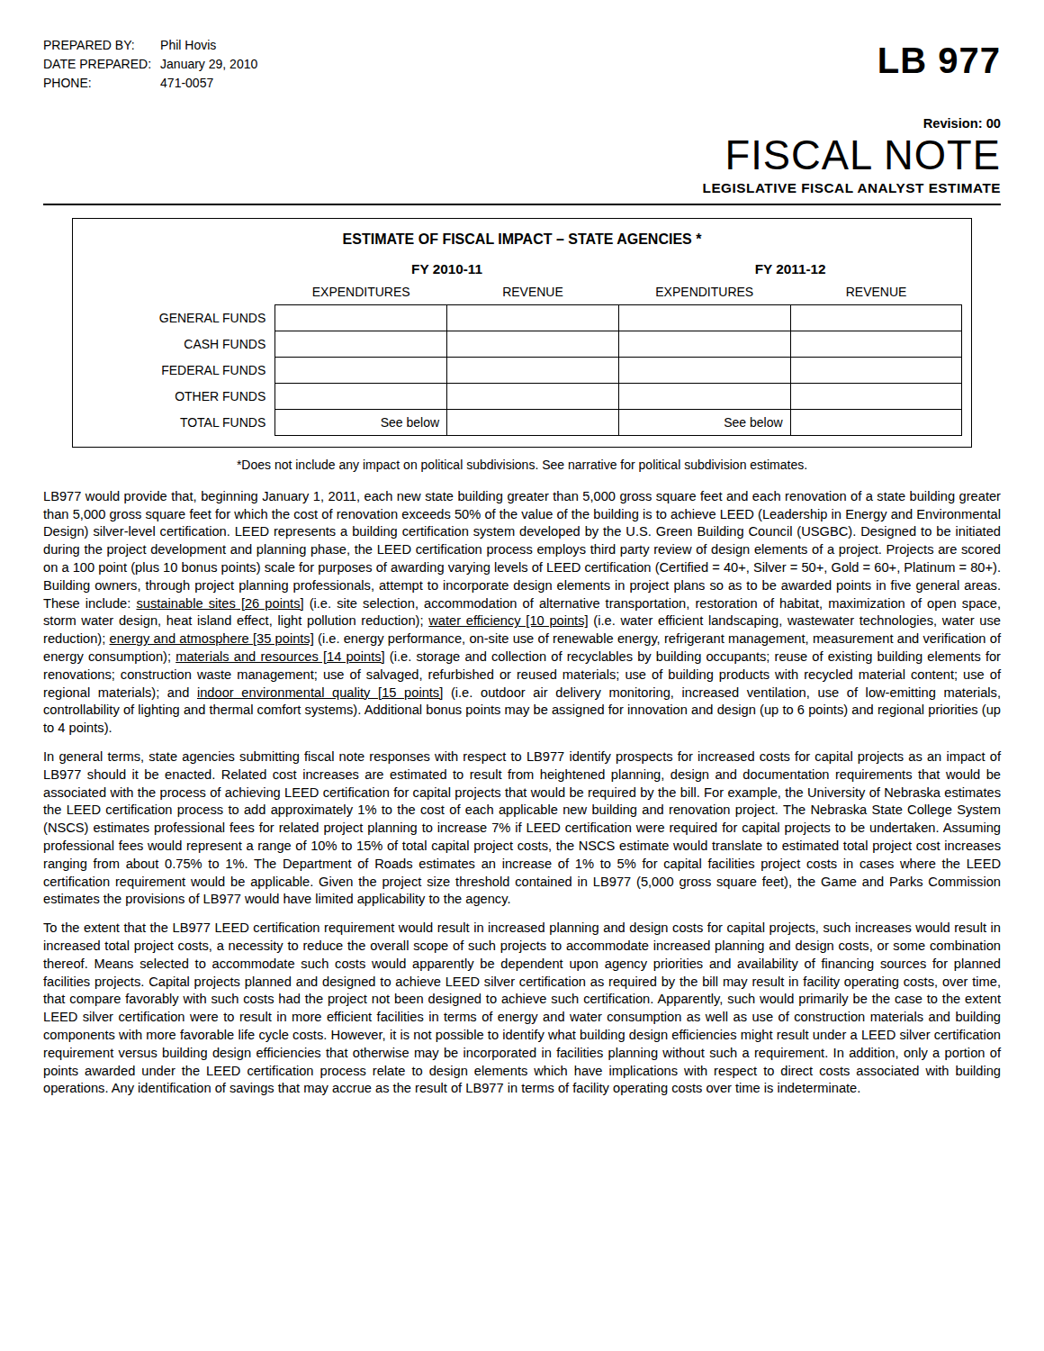| PREPARED BY: | Phil Hovis |
| DATE PREPARED: | January 29, 2010 |
| PHONE: | 471-0057 |
LB 977
Revision: 00
FISCAL NOTE
LEGISLATIVE FISCAL ANALYST ESTIMATE
ESTIMATE OF FISCAL IMPACT – STATE AGENCIES *
| | FY 2010-11 | FY 2011-12 |
| | EXPENDITURES | REVENUE | EXPENDITURES | REVENUE |
| GENERAL FUNDS | | | | |
| CASH FUNDS | | | | |
| FEDERAL FUNDS | | | | |
| OTHER FUNDS | | | | |
| TOTAL FUNDS | See below | | See below | |
*Does not include any impact on political subdivisions. See narrative for political subdivision estimates.
LB977 would provide that, beginning January 1, 2011, each new state building greater than 5,000 gross square feet and each renovation of a state building greater than 5,000 gross square feet for which the cost of renovation exceeds 50% of the value of the building is to achieve LEED (Leadership in Energy and Environmental Design) silver-level certification. LEED represents a building certification system developed by the U.S. Green Building Council (USGBC). Designed to be initiated during the project development and planning phase, the LEED certification process employs third party review of design elements of a project. Projects are scored on a 100 point (plus 10 bonus points) scale for purposes of awarding varying levels of LEED certification (Certified = 40+, Silver = 50+, Gold = 60+, Platinum = 80+). Building owners, through project planning professionals, attempt to incorporate design elements in project plans so as to be awarded points in five general areas. These include: sustainable sites [26 points] (i.e. site selection, accommodation of alternative transportation, restoration of habitat, maximization of open space, storm water design, heat island effect, light pollution reduction); water efficiency [10 points] (i.e. water efficient landscaping, wastewater technologies, water use reduction); energy and atmosphere [35 points] (i.e. energy performance, on-site use of renewable energy, refrigerant management, measurement and verification of energy consumption); materials and resources [14 points] (i.e. storage and collection of recyclables by building occupants; reuse of existing building elements for renovations; construction waste management; use of salvaged, refurbished or reused materials; use of building products with recycled material content; use of regional materials); and indoor environmental quality [15 points] (i.e. outdoor air delivery monitoring, increased ventilation, use of low-emitting materials, controllability of lighting and thermal comfort systems). Additional bonus points may be assigned for innovation and design (up to 6 points) and regional priorities (up to 4 points).
In general terms, state agencies submitting fiscal note responses with respect to LB977 identify prospects for increased costs for capital projects as an impact of LB977 should it be enacted. Related cost increases are estimated to result from heightened planning, design and documentation requirements that would be associated with the process of achieving LEED certification for capital projects that would be required by the bill. For example, the University of Nebraska estimates the LEED certification process to add approximately 1% to the cost of each applicable new building and renovation project. The Nebraska State College System (NSCS) estimates professional fees for related project planning to increase 7% if LEED certification were required for capital projects to be undertaken. Assuming professional fees would represent a range of 10% to 15% of total capital project costs, the NSCS estimate would translate to estimated total project cost increases ranging from about 0.75% to 1%. The Department of Roads estimates an increase of 1% to 5% for capital facilities project costs in cases where the LEED certification requirement would be applicable. Given the project size threshold contained in LB977 (5,000 gross square feet), the Game and Parks Commission estimates the provisions of LB977 would have limited applicability to the agency.
To the extent that the LB977 LEED certification requirement would result in increased planning and design costs for capital projects, such increases would result in increased total project costs, a necessity to reduce the overall scope of such projects to accommodate increased planning and design costs, or some combination thereof. Means selected to accommodate such costs would apparently be dependent upon agency priorities and availability of financing sources for planned facilities projects. Capital projects planned and designed to achieve LEED silver certification as required by the bill may result in facility operating costs, over time, that compare favorably with such costs had the project not been designed to achieve such certification. Apparently, such would primarily be the case to the extent LEED silver certification were to result in more efficient facilities in terms of energy and water consumption as well as use of construction materials and building components with more favorable life cycle costs. However, it is not possible to identify what building design efficiencies might result under a LEED silver certification requirement versus building design efficiencies that otherwise may be incorporated in facilities planning without such a requirement. In addition, only a portion of points awarded under the LEED certification process relate to design elements which have implications with respect to direct costs associated with building operations. Any identification of savings that may accrue as the result of LB977 in terms of facility operating costs over time is indeterminate.